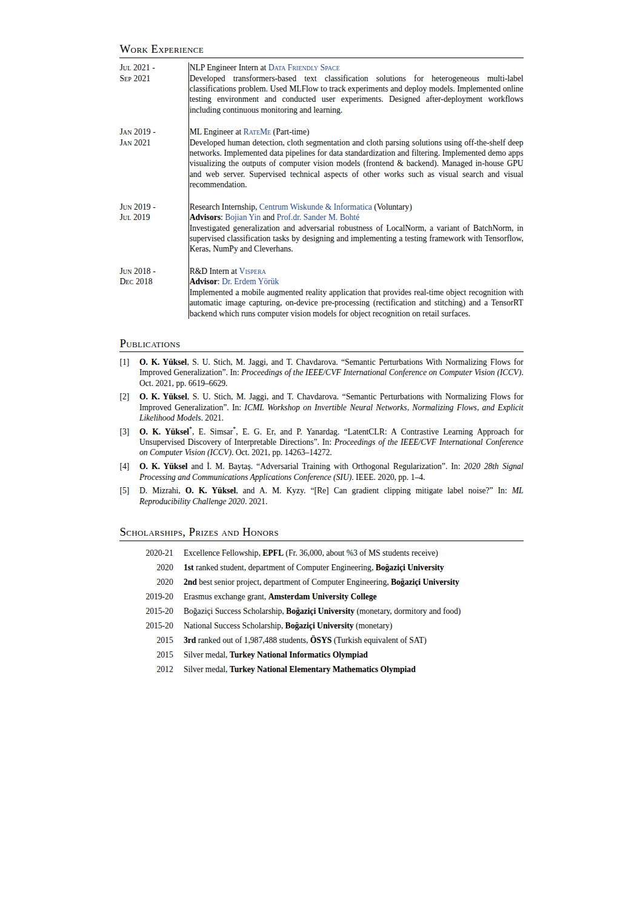Work Experience
| Jul 2021 - Sep 2021 | | NLP Engineer Intern at Data Friendly Space Developed transformers-based text classification solutions for heterogeneous multi-label classifications problem. Used MLFlow to track experiments and deploy models. Implemented online testing environment and conducted user experiments. Designed after-deployment workflows including continuous monitoring and learning. |
| Jan 2019 - Jan 2021 | | ML Engineer at RateMe (Part-time) Developed human detection, cloth segmentation and cloth parsing solutions using off-the-shelf deep networks. Implemented data pipelines for data standardization and filtering. Implemented demo apps visualizing the outputs of computer vision models (frontend & backend). Managed in-house GPU and web server. Supervised technical aspects of other works such as visual search and visual recommendation. |
| Jun 2019 - Jul 2019 | | Research Internship, Centrum Wiskunde & Informatica (Voluntary) Advisors : Bojian Yin and Prof.dr. Sander M. Bohté Investigated generalization and adversarial robustness of LocalNorm, a variant of BatchNorm, in supervised classification tasks by designing and implementing a testing framework with Tensorflow, Keras, NumPy and Cleverhans. |
| Jun 2018 - Dec 2018 | | R&D Intern at Vispera Advisor : Dr. Erdem Yörük Implemented a mobile augmented reality application that provides real-time object recognition with automatic image capturing, on-device pre-processing (rectification and stitching) and a TensorRT backend which runs computer vision models for object recognition on retail surfaces. |
Publications
| [1] | O. K. Yüksel , S. U. Stich, M. Jaggi, and T. Chavdarova. “Semantic Perturbations With Normalizing Flows for Improved Generalization”. In: Proceedings of the IEEE/CVF International Conference on Computer Vision (ICCV) . Oct. 2021, pp. 6619–6629. |
| [2] | O. K. Yüksel , S. U. Stich, M. Jaggi, and T. Chavdarova. “Semantic Perturbations with Normalizing Flows for Improved Generalization”. In: ICML Workshop on Invertible Neural Networks, Normalizing Flows, and Explicit Likelihood Models . 2021. |
| [3] | O. K. Yüksel * , E. Simsar * , E. G. Er, and P. Yanardag. “LatentCLR: A Contrastive Learning Approach for Unsupervised Discovery of Interpretable Directions”. In: Proceedings of the IEEE/CVF International Conference on Computer Vision (ICCV) . Oct. 2021, pp. 14263–14272. |
| [4] | O. K. Yüksel and İ. M. Baytaş. “Adversarial Training with Orthogonal Regularization”. In: 2020 28th Signal Processing and Communications Applications Conference (SIU) . IEEE. 2020, pp. 1–4. |
| [5] | D. Mizrahi, O. K. Yüksel , and A. M. Kyzy. “[Re] Can gradient clipping mitigate label noise?” In: ML Reproducibility Challenge 2020 . 2021. |
Scholarships, Prizes and Honors
| 2020-21 | Excellence Fellowship, EPFL (Fr. 36,000, about %3 of MS students receive) |
| 2020 | 1st ranked student, department of Computer Engineering, Boğaziçi University |
| 2020 | 2nd best senior project, department of Computer Engineering, Boğaziçi University |
| 2019-20 | Erasmus exchange grant, Amsterdam University College |
| 2015-20 | Boğaziçi Success Scholarship, Boğaziçi University (monetary, dormitory and food) |
| 2015-20 | National Success Scholarship, Boğaziçi University (monetary) |
| 2015 | 3rd ranked out of 1,987,488 students, ÖSYS (Turkish equivalent of SAT) |
| 2015 | Silver medal, Turkey National Informatics Olympiad |
| 2012 | Silver medal, Turkey National Elementary Mathematics Olympiad |